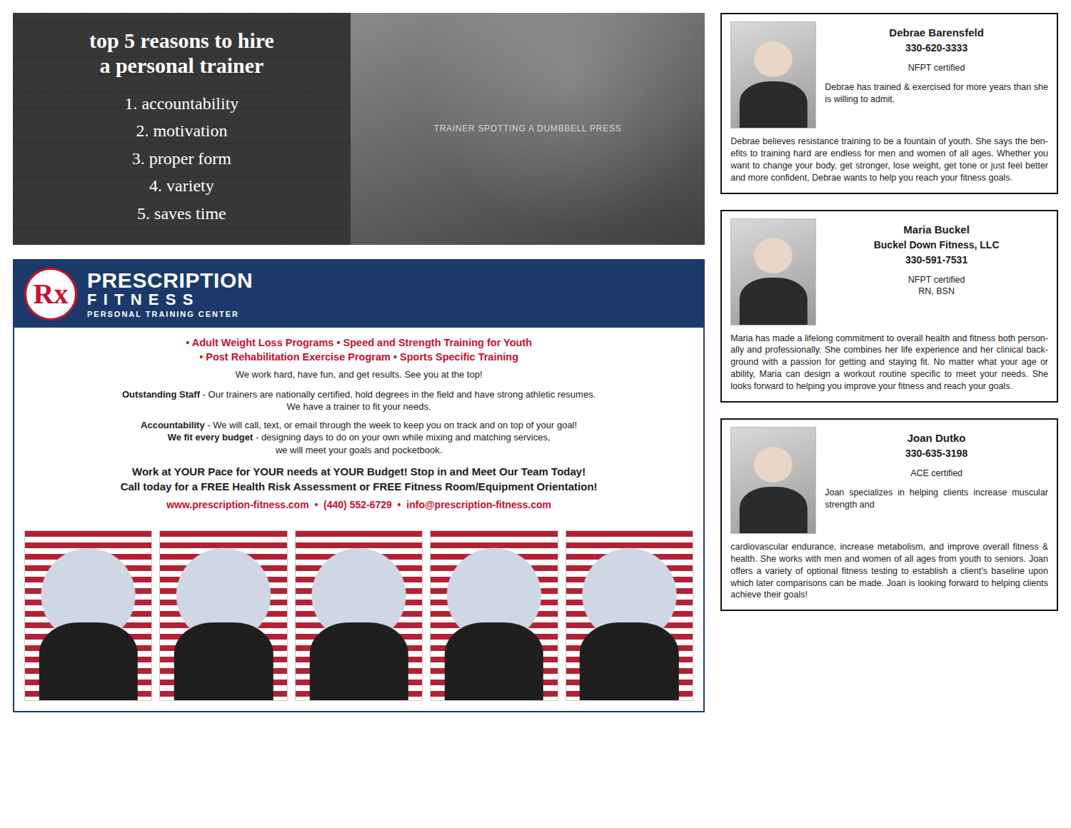top 5 reasons to hire
a personal trainer
accountability
motivation
proper form
variety
saves time
trainer spotting a dumbbell press
Rx
PRESCRIPTION FITNESS PERSONAL TRAINING CENTER
• Adult Weight Loss Programs • Speed and Strength Training for Youth
• Post Rehabilitation Exercise Program • Sports Specific Training
We work hard, have fun, and get results. See you at the top!
Outstanding Staff - Our trainers are nationally certified, hold degrees in the field and have strong athletic resumes.
We have a trainer to fit your needs.
Accountability - We will call, text, or email through the week to keep you on track and on top of your goal!
We fit every budget - designing days to do on your own while mixing and matching services,
we will meet your goals and pocketbook.
Work at YOUR Pace for YOUR needs at YOUR Budget! Stop in and Meet Our Team Today!
Call today for a FREE Health Risk Assessment or FREE Fitness Room/Equipment Orientation!
www.prescription-fitness.com • (440) 552-6729 • info@prescription-fitness.com
staff
staff
staff
staff
staff
Debrae Barensfeld
330-620-3333
NFPT certified
Debrae has trained & exercised for more years than she is willing to admit.
Debrae believes resistance training to be a fountain of youth. She says the benefits to training hard are endless for men and women of all ages. Whether you want to change your body, get stronger, lose weight, get tone or just feel better and more confident, Debrae wants to help you reach your fitness goals.
Maria Buckel
Buckel Down Fitness, LLC
330-591-7531
NFPT certified
RN, BSN
Maria has made a lifelong commitment to overall health and fitness both personally and professionally. She combines her life experience and her clinical background with a passion for getting and staying fit. No matter what your age or ability, Maria can design a workout routine specific to meet your needs. She looks forward to helping you improve your fitness and reach your goals.
Joan Dutko
330-635-3198
ACE certified
Joan specializes in helping clients increase muscular strength and
cardiovascular endurance, increase metabolism, and improve overall fitness & health. She works with men and women of all ages from youth to seniors. Joan offers a variety of optional fitness testing to establish a client’s baseline upon which later comparisons can be made. Joan is looking forward to helping clients achieve their goals!